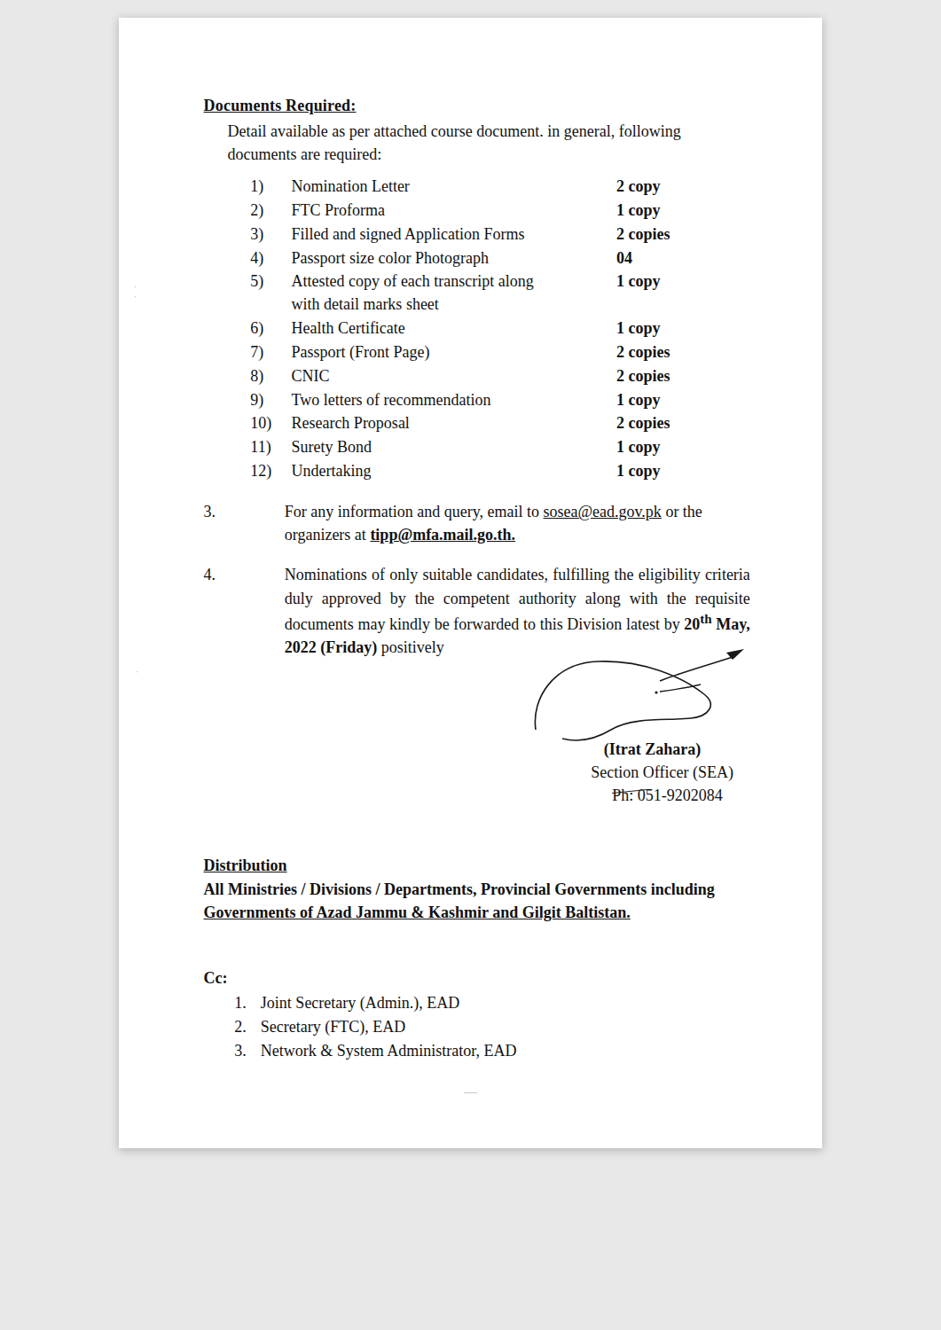Documents Required:
Detail available as per attached course document. in general, following documents are required:
| 1) | Nomination Letter | 2 copy |
| 2) | FTC Proforma | 1 copy |
| 3) | Filled and signed Application Forms | 2 copies |
| 4) | Passport size color Photograph | 04 |
| 5) | Attested copy of each transcript along with detail marks sheet | 1 copy |
| 6) | Health Certificate | 1 copy |
| 7) | Passport (Front Page) | 2 copies |
| 8) | CNIC | 2 copies |
| 9) | Two letters of recommendation | 1 copy |
| 10) | Research Proposal | 2 copies |
| 11) | Surety Bond | 1 copy |
| 12) | Undertaking | 1 copy |
3.
For any information and query, email to sosea@ead.gov.pk or the organizers at tipp@mfa.mail.go.th.
4.
Nominations of only suitable candidates, fulfilling the eligibility criteria duly approved by the competent authority along with the requisite documents may kindly be forwarded to this Division latest by 20th May, 2022 (Friday) positively
(Itrat Zahara)
Section Officer (SEA)
Ph: 051-9202084
Distribution
All Ministries / Divisions / Departments, Provincial Governments including Governments of Azad Jammu & Kashmir and Gilgit Baltistan.
Cc:
Joint Secretary (Admin.), EAD
Secretary (FTC), EAD
Network & System Administrator, EAD
—
·
·
·